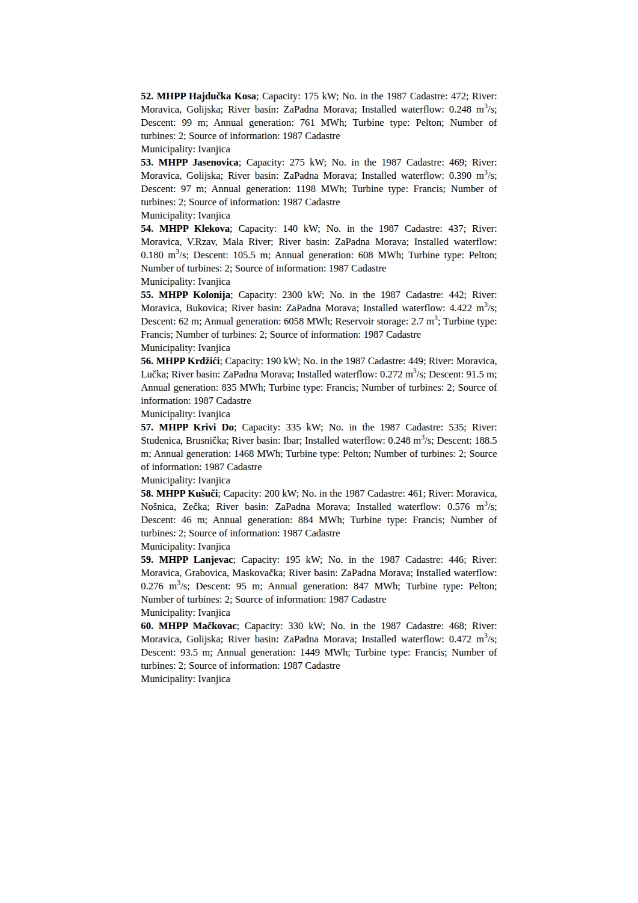52. MHPP Hajdučka Kosa; Capacity: 175 kW; No. in the 1987 Cadastre: 472; River: Moravica, Golijska; River basin: ZaPadna Morava; Installed waterflow: 0.248 m3/s; Descent: 99 m; Annual generation: 761 MWh; Turbine type: Pelton; Number of turbines: 2; Source of information: 1987 Cadastre
Municipality: Ivanjica
53. MHPP Jasenovica; Capacity: 275 kW; No. in the 1987 Cadastre: 469; River: Moravica, Golijska; River basin: ZaPadna Morava; Installed waterflow: 0.390 m3/s; Descent: 97 m; Annual generation: 1198 MWh; Turbine type: Francis; Number of turbines: 2; Source of information: 1987 Cadastre
Municipality: Ivanjica
54. MHPP Klekova; Capacity: 140 kW; No. in the 1987 Cadastre: 437; River: Moravica, V.Rzav, Mala River; River basin: ZaPadna Morava; Installed waterflow: 0.180 m3/s; Descent: 105.5 m; Annual generation: 608 MWh; Turbine type: Pelton; Number of turbines: 2; Source of information: 1987 Cadastre
Municipality: Ivanjica
55. MHPP Kolonija; Capacity: 2300 kW; No. in the 1987 Cadastre: 442; River: Moravica, Bukovica; River basin: ZaPadna Morava; Installed waterflow: 4.422 m3/s; Descent: 62 m; Annual generation: 6058 MWh; Reservoir storage: 2.7 m3; Turbine type: Francis; Number of turbines: 2; Source of information: 1987 Cadastre
Municipality: Ivanjica
56. MHPP Krdžići; Capacity: 190 kW; No. in the 1987 Cadastre: 449; River: Moravica, Lučka; River basin: ZaPadna Morava; Installed waterflow: 0.272 m3/s; Descent: 91.5 m; Annual generation: 835 MWh; Turbine type: Francis; Number of turbines: 2; Source of information: 1987 Cadastre
Municipality: Ivanjica
57. MHPP Krivi Do; Capacity: 335 kW; No. in the 1987 Cadastre: 535; River: Studenica, Brusnička; River basin: Ibar; Installed waterflow: 0.248 m3/s; Descent: 188.5 m; Annual generation: 1468 MWh; Turbine type: Pelton; Number of turbines: 2; Source of information: 1987 Cadastre
Municipality: Ivanjica
58. MHPP Kušuči; Capacity: 200 kW; No. in the 1987 Cadastre: 461; River: Moravica, Nošnica, Zečka; River basin: ZaPadna Morava; Installed waterflow: 0.576 m3/s; Descent: 46 m; Annual generation: 884 MWh; Turbine type: Francis; Number of turbines: 2; Source of information: 1987 Cadastre
Municipality: Ivanjica
59. MHPP Lanjevac; Capacity: 195 kW; No. in the 1987 Cadastre: 446; River: Moravica, Grabovica, Maskovačka; River basin: ZaPadna Morava; Installed waterflow: 0.276 m3/s; Descent: 95 m; Annual generation: 847 MWh; Turbine type: Pelton; Number of turbines: 2; Source of information: 1987 Cadastre
Municipality: Ivanjica
60. MHPP Mačkovac; Capacity: 330 kW; No. in the 1987 Cadastre: 468; River: Moravica, Golijska; River basin: ZaPadna Morava; Installed waterflow: 0.472 m3/s; Descent: 93.5 m; Annual generation: 1449 MWh; Turbine type: Francis; Number of turbines: 2; Source of information: 1987 Cadastre
Municipality: Ivanjica